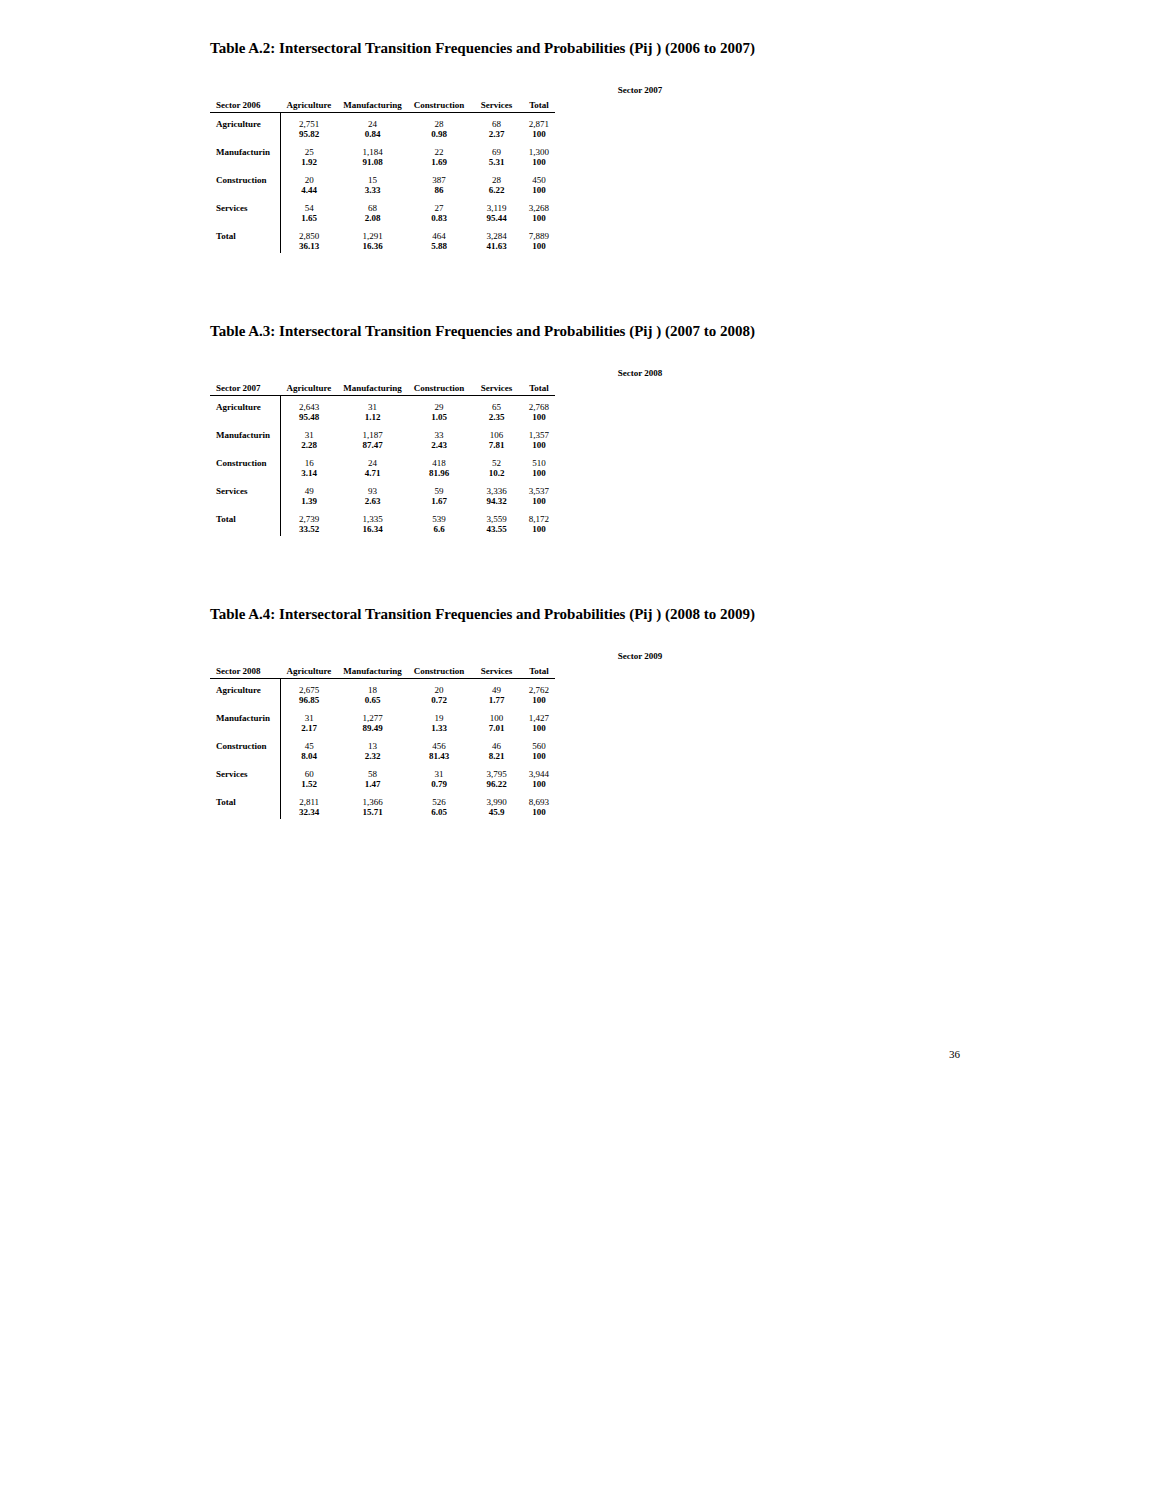Table A.2: Intersectoral Transition Frequencies and Probabilities (Pij ) (2006 to 2007)
Sector 2007
| Sector 2006 | Agriculture | Manufacturing | Construction | Services | Total |
| --- | --- | --- | --- | --- | --- |
| Agriculture | 2,751 | 24 | 28 | 68 | 2,871 |
| | 95.82 | 0.84 | 0.98 | 2.37 | 100 |
| Manufacturin | 25 | 1,184 | 22 | 69 | 1,300 |
| | 1.92 | 91.08 | 1.69 | 5.31 | 100 |
| Construction | 20 | 15 | 387 | 28 | 450 |
| | 4.44 | 3.33 | 86 | 6.22 | 100 |
| Services | 54 | 68 | 27 | 3,119 | 3,268 |
| | 1.65 | 2.08 | 0.83 | 95.44 | 100 |
| Total | 2,850 | 1,291 | 464 | 3,284 | 7,889 |
| | 36.13 | 16.36 | 5.88 | 41.63 | 100 |
Table A.3: Intersectoral Transition Frequencies and Probabilities (Pij ) (2007 to 2008)
Sector 2008
| Sector 2007 | Agriculture | Manufacturing | Construction | Services | Total |
| --- | --- | --- | --- | --- | --- |
| Agriculture | 2,643 | 31 | 29 | 65 | 2,768 |
| | 95.48 | 1.12 | 1.05 | 2.35 | 100 |
| Manufacturin | 31 | 1,187 | 33 | 106 | 1,357 |
| | 2.28 | 87.47 | 2.43 | 7.81 | 100 |
| Construction | 16 | 24 | 418 | 52 | 510 |
| | 3.14 | 4.71 | 81.96 | 10.2 | 100 |
| Services | 49 | 93 | 59 | 3,336 | 3,537 |
| | 1.39 | 2.63 | 1.67 | 94.32 | 100 |
| Total | 2,739 | 1,335 | 539 | 3,559 | 8,172 |
| | 33.52 | 16.34 | 6.6 | 43.55 | 100 |
Table A.4: Intersectoral Transition Frequencies and Probabilities (Pij ) (2008 to 2009)
Sector 2009
| Sector 2008 | Agriculture | Manufacturing | Construction | Services | Total |
| --- | --- | --- | --- | --- | --- |
| Agriculture | 2,675 | 18 | 20 | 49 | 2,762 |
| | 96.85 | 0.65 | 0.72 | 1.77 | 100 |
| Manufacturin | 31 | 1,277 | 19 | 100 | 1,427 |
| | 2.17 | 89.49 | 1.33 | 7.01 | 100 |
| Construction | 45 | 13 | 456 | 46 | 560 |
| | 8.04 | 2.32 | 81.43 | 8.21 | 100 |
| Services | 60 | 58 | 31 | 3,795 | 3,944 |
| | 1.52 | 1.47 | 0.79 | 96.22 | 100 |
| Total | 2,811 | 1,366 | 526 | 3,990 | 8,693 |
| | 32.34 | 15.71 | 6.05 | 45.9 | 100 |
36